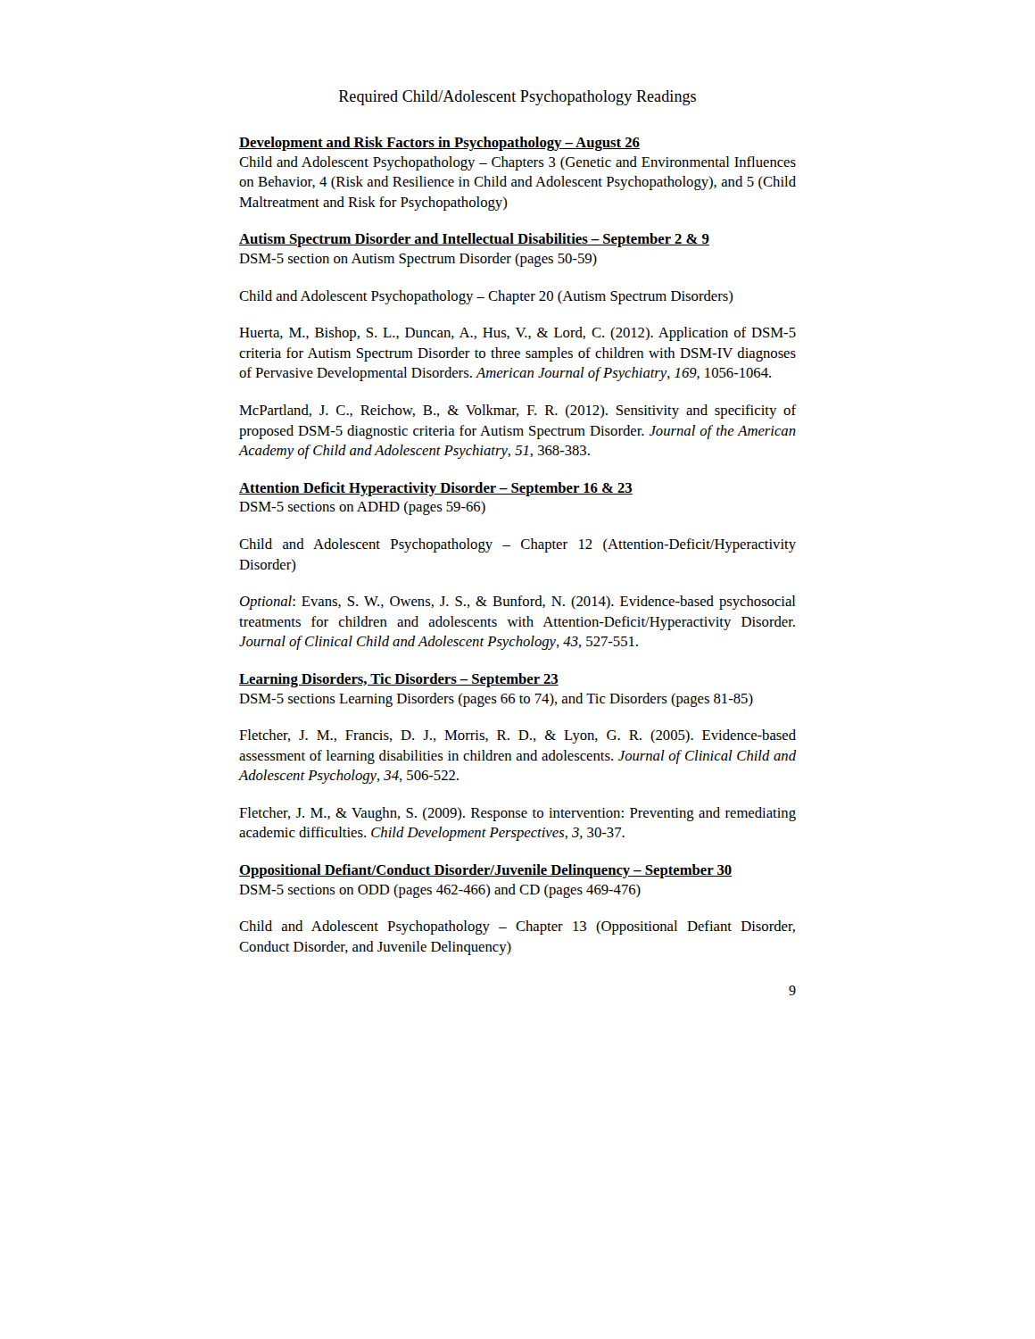Required Child/Adolescent Psychopathology Readings
Development and Risk Factors in Psychopathology – August 26
Child and Adolescent Psychopathology – Chapters 3 (Genetic and Environmental Influences on Behavior, 4 (Risk and Resilience in Child and Adolescent Psychopathology), and 5 (Child Maltreatment and Risk for Psychopathology)
Autism Spectrum Disorder and Intellectual Disabilities – September 2 & 9
DSM-5 section on Autism Spectrum Disorder (pages 50-59)
Child and Adolescent Psychopathology – Chapter 20 (Autism Spectrum Disorders)
Huerta, M., Bishop, S. L., Duncan, A., Hus, V., & Lord, C. (2012). Application of DSM-5 criteria for Autism Spectrum Disorder to three samples of children with DSM-IV diagnoses of Pervasive Developmental Disorders. American Journal of Psychiatry, 169, 1056-1064.
McPartland, J. C., Reichow, B., & Volkmar, F. R. (2012). Sensitivity and specificity of proposed DSM-5 diagnostic criteria for Autism Spectrum Disorder. Journal of the American Academy of Child and Adolescent Psychiatry, 51, 368-383.
Attention Deficit Hyperactivity Disorder – September 16 & 23
DSM-5 sections on ADHD (pages 59-66)
Child and Adolescent Psychopathology – Chapter 12 (Attention-Deficit/Hyperactivity Disorder)
Optional: Evans, S. W., Owens, J. S., & Bunford, N. (2014). Evidence-based psychosocial treatments for children and adolescents with Attention-Deficit/Hyperactivity Disorder. Journal of Clinical Child and Adolescent Psychology, 43, 527-551.
Learning Disorders, Tic Disorders – September 23
DSM-5 sections Learning Disorders (pages 66 to 74), and Tic Disorders (pages 81-85)
Fletcher, J. M., Francis, D. J., Morris, R. D., & Lyon, G. R. (2005). Evidence-based assessment of learning disabilities in children and adolescents. Journal of Clinical Child and Adolescent Psychology, 34, 506-522.
Fletcher, J. M., & Vaughn, S. (2009). Response to intervention: Preventing and remediating academic difficulties. Child Development Perspectives, 3, 30-37.
Oppositional Defiant/Conduct Disorder/Juvenile Delinquency – September 30
DSM-5 sections on ODD (pages 462-466) and CD (pages 469-476)
Child and Adolescent Psychopathology – Chapter 13 (Oppositional Defiant Disorder, Conduct Disorder, and Juvenile Delinquency)
9